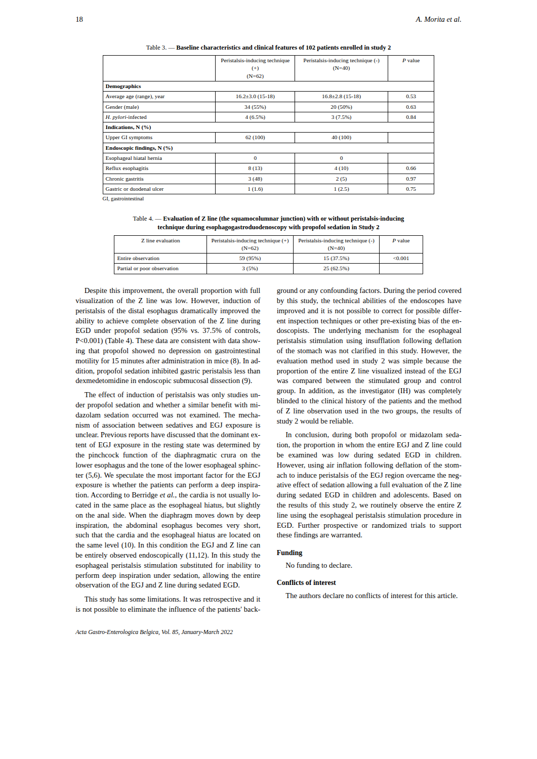18
A. Morita et al.
Table 3. — Baseline characteristics and clinical features of 102 patients enrolled in study 2
| | Peristalsis-inducing technique (+) (N=62) | Peristalsis-inducing technique (-) (N=40) | P value |
| --- | --- | --- | --- |
| Demographics |
| Average age (range), year | 16.2±3.0 (15-18) | 16.8±2.8 (15-18) | 0.53 |
| Gender (male) | 34 (55%) | 20 (50%) | 0.63 |
| H. pylori -infected | 4 (6.5%) | 3 (7.5%) | 0.84 |
| Indications, N (%) |
| Upper GI symptoms | 62 (100) | 40 (100) | |
| Endoscopic findings, N (%) |
| Esophageal hiatal hernia | 0 | 0 | |
| Reflux esophagitis | 8 (13) | 4 (10) | 0.66 |
| Chronic gastritis | 3 (48) | 2 (5) | 0.97 |
| Gastric or duodenal ulcer | 1 (1.6) | 1 (2.5) | 0.75 |
GI, gastrointestinal
Table 4. — Evaluation of Z line (the squamocolumnar junction) with or without peristalsis-inducing
technique during esophagogastroduodenoscopy with propofol sedation in Study 2
| Z line evaluation | Peristalsis-inducing technique (+) (N=62) | Peristalsis-inducing technique (-) (N=40) | P value |
| --- | --- | --- | --- |
| Entire observation | 59 (95%) | 15 (37.5%) | <0.001 |
| Partial or poor observation | 3 (5%) | 25 (62.5%) | |
Despite this improvement, the overall proportion with full visualization of the Z line was low. However, induction of peristalsis of the distal esophagus dramatically improved the ability to achieve complete observation of the Z line during EGD under propofol sedation (95% vs. 37.5% of controls, P<0.001) (Table 4). These data are consistent with data showing that propofol showed no depression on gastrointestinal motility for 15 minutes after administration in mice (8). In addition, propofol sedation inhibited gastric peristalsis less than dexmedetomidine in endoscopic submucosal dissection (9).
The effect of induction of peristalsis was only studies under propofol sedation and whether a similar benefit with midazolam sedation occurred was not examined. The mechanism of association between sedatives and EGJ exposure is unclear. Previous reports have discussed that the dominant extent of EGJ exposure in the resting state was determined by the pinchcock function of the diaphragmatic crura on the lower esophagus and the tone of the lower esophageal sphincter (5,6). We speculate the most important factor for the EGJ exposure is whether the patients can perform a deep inspiration. According to Berridge et al., the cardia is not usually located in the same place as the esophageal hiatus, but slightly on the anal side. When the diaphragm moves down by deep inspiration, the abdominal esophagus becomes very short, such that the cardia and the esophageal hiatus are located on the same level (10). In this condition the EGJ and Z line can be entirely observed endoscopically (11,12). In this study the esophageal peristalsis stimulation substituted for inability to perform deep inspiration under sedation, allowing the entire observation of the EGJ and Z line during sedated EGD.
This study has some limitations. It was retrospective and it is not possible to eliminate the influence of the patients' background or any confounding factors. During the period covered by this study, the technical abilities of the endoscopes have improved and it is not possible to correct for possible different inspection techniques or other pre-existing bias of the endoscopists. The underlying mechanism for the esophageal peristalsis stimulation using insufflation following deflation of the stomach was not clarified in this study. However, the evaluation method used in study 2 was simple because the proportion of the entire Z line visualized instead of the EGJ was compared between the stimulated group and control group. In addition, as the investigator (IH) was completely blinded to the clinical history of the patients and the method of Z line observation used in the two groups, the results of study 2 would be reliable.
In conclusion, during both propofol or midazolam sedation, the proportion in whom the entire EGJ and Z line could be examined was low during sedated EGD in children. However, using air inflation following deflation of the stomach to induce peristalsis of the EGJ region overcame the negative effect of sedation allowing a full evaluation of the Z line during sedated EGD in children and adolescents. Based on the results of this study 2, we routinely observe the entire Z line using the esophageal peristalsis stimulation procedure in EGD. Further prospective or randomized trials to support these findings are warranted.
Funding
No funding to declare.
Conflicts of interest
The authors declare no conflicts of interest for this article.
Acta Gastro-Enterologica Belgica, Vol. 85, January-March 2022